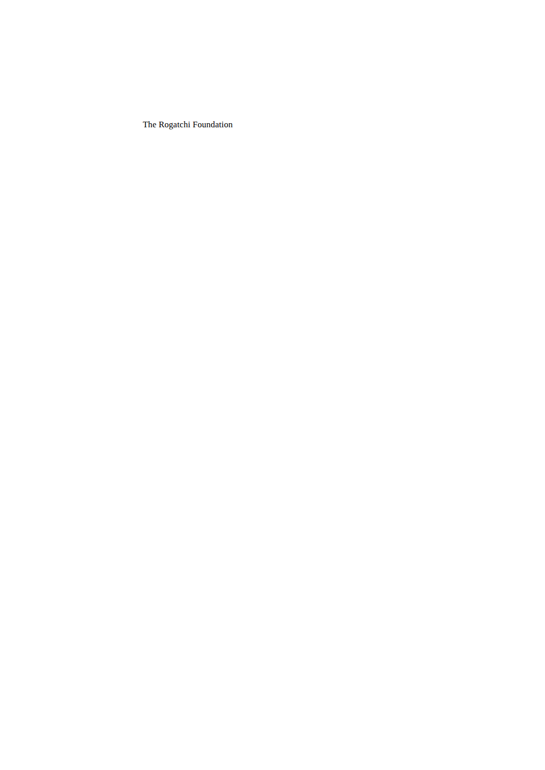The Rogatchi Foundation